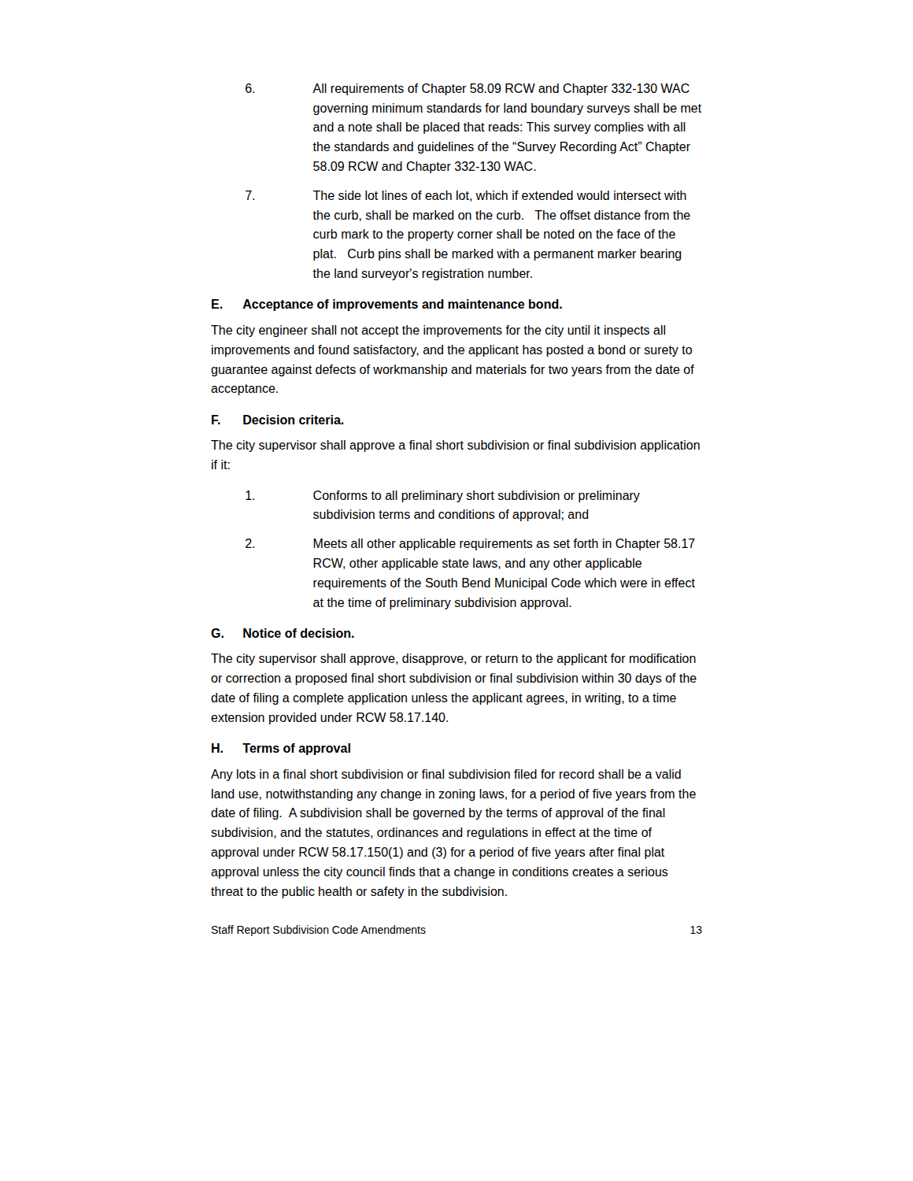6. All requirements of Chapter 58.09 RCW and Chapter 332-130 WAC governing minimum standards for land boundary surveys shall be met and a note shall be placed that reads: This survey complies with all the standards and guidelines of the “Survey Recording Act” Chapter 58.09 RCW and Chapter 332-130 WAC.
7. The side lot lines of each lot, which if extended would intersect with the curb, shall be marked on the curb. The offset distance from the curb mark to the property corner shall be noted on the face of the plat. Curb pins shall be marked with a permanent marker bearing the land surveyor's registration number.
E. Acceptance of improvements and maintenance bond.
The city engineer shall not accept the improvements for the city until it inspects all improvements and found satisfactory, and the applicant has posted a bond or surety to guarantee against defects of workmanship and materials for two years from the date of acceptance.
F. Decision criteria.
The city supervisor shall approve a final short subdivision or final subdivision application if it:
1. Conforms to all preliminary short subdivision or preliminary subdivision terms and conditions of approval; and
2. Meets all other applicable requirements as set forth in Chapter 58.17 RCW, other applicable state laws, and any other applicable requirements of the South Bend Municipal Code which were in effect at the time of preliminary subdivision approval.
G. Notice of decision.
The city supervisor shall approve, disapprove, or return to the applicant for modification or correction a proposed final short subdivision or final subdivision within 30 days of the date of filing a complete application unless the applicant agrees, in writing, to a time extension provided under RCW 58.17.140.
H. Terms of approval
Any lots in a final short subdivision or final subdivision filed for record shall be a valid land use, notwithstanding any change in zoning laws, for a period of five years from the date of filing. A subdivision shall be governed by the terms of approval of the final subdivision, and the statutes, ordinances and regulations in effect at the time of approval under RCW 58.17.150(1) and (3) for a period of five years after final plat approval unless the city council finds that a change in conditions creates a serious threat to the public health or safety in the subdivision.
Staff Report Subdivision Code Amendments 13